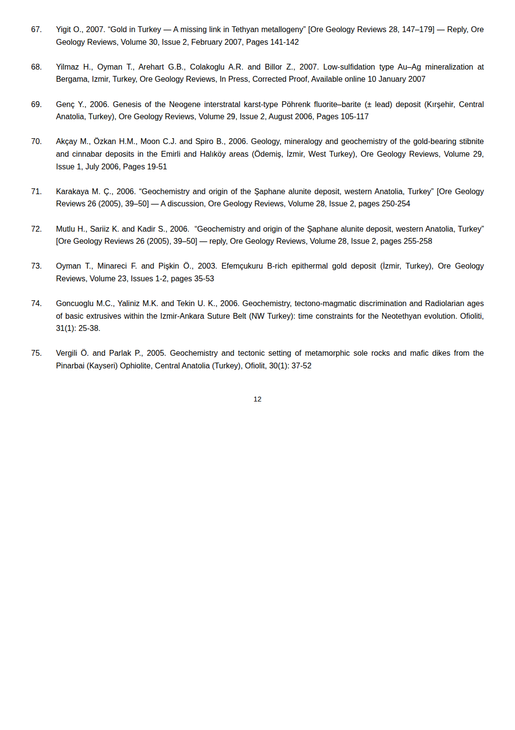67. Yigit O., 2007. “Gold in Turkey — A missing link in Tethyan metallogeny” [Ore Geology Reviews 28, 147–179] — Reply, Ore Geology Reviews, Volume 30, Issue 2, February 2007, Pages 141-142
68. Yilmaz H., Oyman T., Arehart G.B., Colakoglu A.R. and Billor Z., 2007. Low-sulfidation type Au–Ag mineralization at Bergama, Izmir, Turkey, Ore Geology Reviews, In Press, Corrected Proof, Available online 10 January 2007
69. Genç Y., 2006. Genesis of the Neogene interstratal karst-type Pöhrenk fluorite–barite (± lead) deposit (Kırşehir, Central Anatolia, Turkey), Ore Geology Reviews, Volume 29, Issue 2, August 2006, Pages 105-117
70. Akçay M., Özkan H.M., Moon C.J. and Spiro B., 2006. Geology, mineralogy and geochemistry of the gold-bearing stibnite and cinnabar deposits in the Emirli and Halıköy areas (Ödemiş, İzmir, West Turkey), Ore Geology Reviews, Volume 29, Issue 1, July 2006, Pages 19-51
71. Karakaya M. Ç., 2006. “Geochemistry and origin of the Şaphane alunite deposit, western Anatolia, Turkey” [Ore Geology Reviews 26 (2005), 39–50] — A discussion, Ore Geology Reviews, Volume 28, Issue 2, pages 250-254
72. Mutlu H., Sariiz K. and Kadir S., 2006. “Geochemistry and origin of the Şaphane alunite deposit, western Anatolia, Turkey” [Ore Geology Reviews 26 (2005), 39–50] — reply, Ore Geology Reviews, Volume 28, Issue 2, pages 255-258
73. Oyman T., Minareci F. and Pişkin Ö., 2003. Efemçukuru B-rich epithermal gold deposit (İzmir, Turkey), Ore Geology Reviews, Volume 23, Issues 1-2, pages 35-53
74. Goncuoglu M.C., Yaliniz M.K. and Tekin U. K., 2006. Geochemistry, tectono-magmatic discrimination and Radiolarian ages of basic extrusives within the Izmir-Ankara Suture Belt (NW Turkey): time constraints for the Neotethyan evolution. Ofioliti, 31(1): 25-38.
75. Vergili Ö. and Parlak P., 2005. Geochemistry and tectonic setting of metamorphic sole rocks and mafic dikes from the Pinarbai (Kayseri) Ophiolite, Central Anatolia (Turkey), Ofiolit, 30(1): 37-52
12